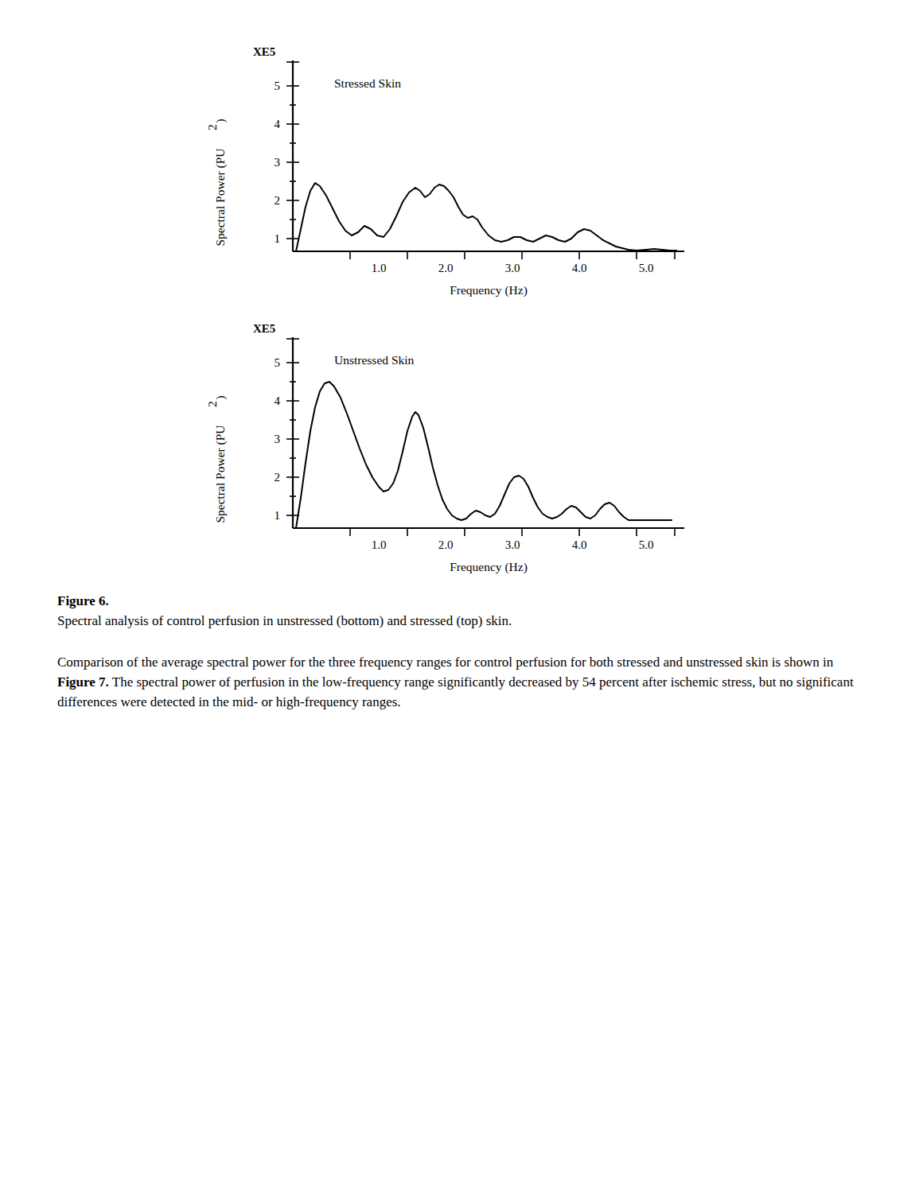Spectral analysis of control perfusion in stressed skin Spectral Power (PU 2 ) XE5 5 4 3 2 1 1.0 2.0 3.0 4.0 5.0 Frequency (Hz) Stressed Skin
Spectral analysis of control perfusion in unstressed skin Spectral Power (PU 2 ) XE5 5 4 3 2 1 1.0 2.0 3.0 4.0 5.0 Frequency (Hz) Unstressed Skin
Figure 6. Spectral analysis of control perfusion in unstressed (bottom) and stressed (top) skin.
Comparison of the average spectral power for the three frequency ranges for control perfusion for both stressed and unstressed skin is shown in Figure 7. The spectral power of perfusion in the low-frequency range significantly decreased by 54 percent after ischemic stress, but no significant differences were detected in the mid- or high-frequency ranges.